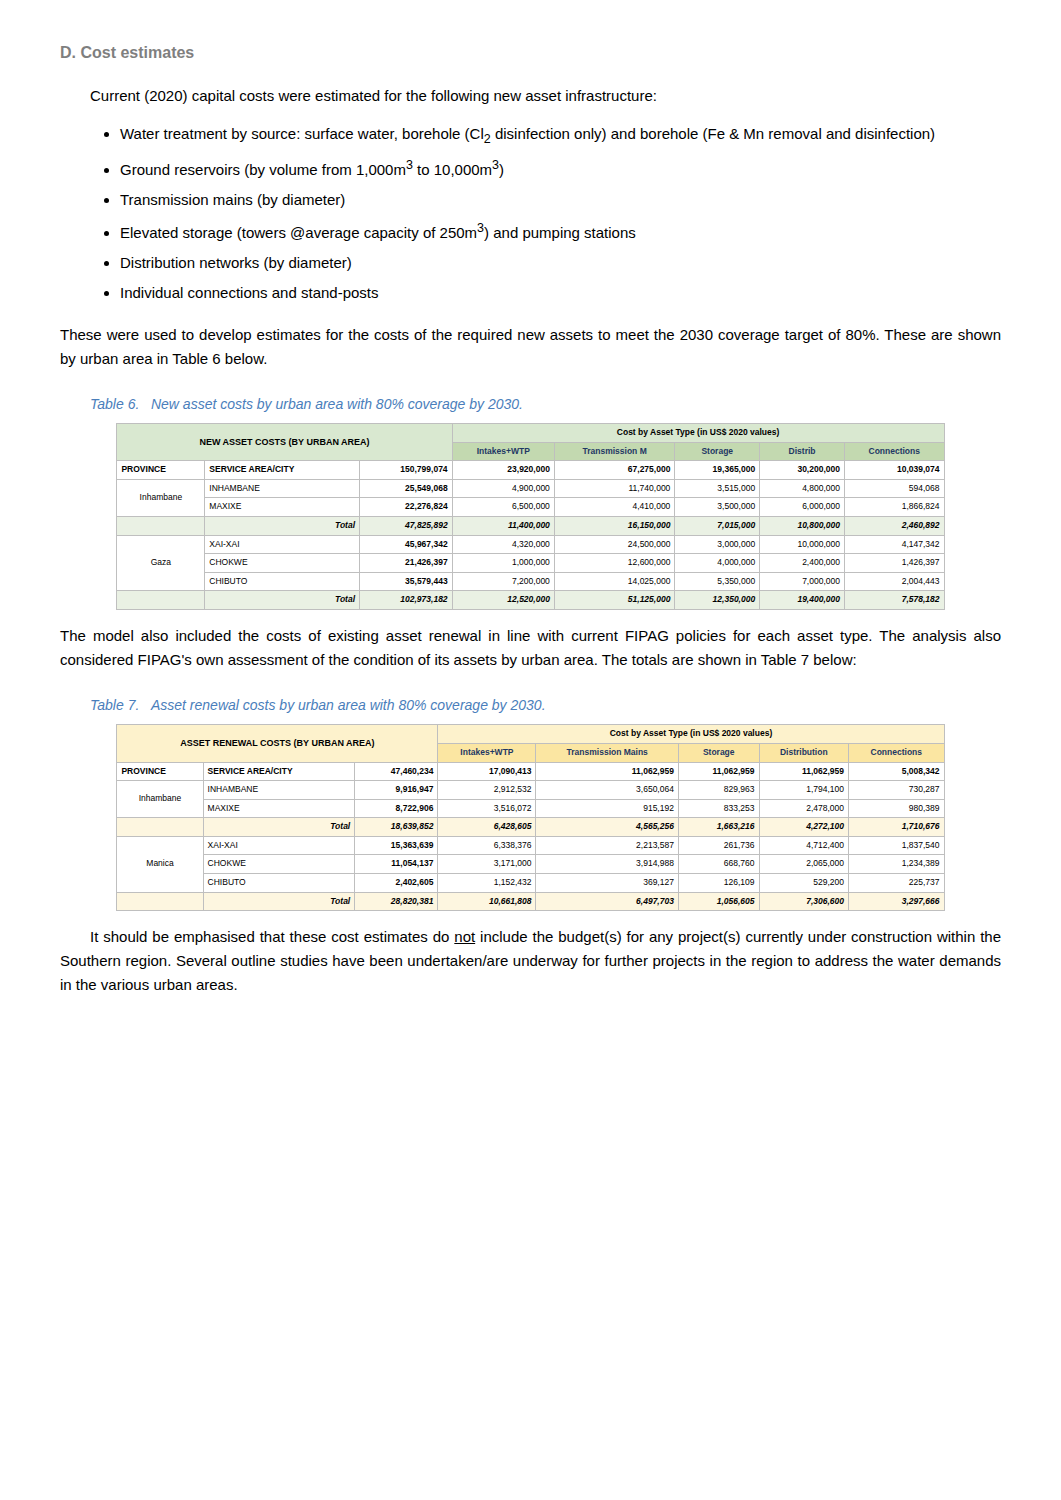D. Cost estimates
Current (2020) capital costs were estimated for the following new asset infrastructure:
Water treatment by source: surface water, borehole (Cl2 disinfection only) and borehole (Fe & Mn removal and disinfection)
Ground reservoirs (by volume from 1,000m3 to 10,000m3)
Transmission mains (by diameter)
Elevated storage (towers @average capacity of 250m3) and pumping stations
Distribution networks (by diameter)
Individual connections and stand-posts
These were used to develop estimates for the costs of the required new assets to meet the 2030 coverage target of 80%. These are shown by urban area in Table 6 below.
Table 6. New asset costs by urban area with 80% coverage by 2030.
| NEW ASSET COSTS (BY URBAN AREA) | Cost by Asset Type (in US$ 2020 values) |
| Intakes+WTP | Transmission M | Storage | Distrib | Connections |
| PROVINCE | SERVICE AREA/CITY | 150,799,074 | 23,920,000 | 67,275,000 | 19,365,000 | 30,200,000 | 10,039,074 |
| Inhambane | INHAMBANE | 25,549,068 | 4,900,000 | 11,740,000 | 3,515,000 | 4,800,000 | 594,068 |
| MAXIXE | 22,276,824 | 6,500,000 | 4,410,000 | 3,500,000 | 6,000,000 | 1,866,824 |
| | Total | 47,825,892 | 11,400,000 | 16,150,000 | 7,015,000 | 10,800,000 | 2,460,892 |
| Gaza | XAI-XAI | 45,967,342 | 4,320,000 | 24,500,000 | 3,000,000 | 10,000,000 | 4,147,342 |
| CHOKWE | 21,426,397 | 1,000,000 | 12,600,000 | 4,000,000 | 2,400,000 | 1,426,397 |
| CHIBUTO | 35,579,443 | 7,200,000 | 14,025,000 | 5,350,000 | 7,000,000 | 2,004,443 |
| | Total | 102,973,182 | 12,520,000 | 51,125,000 | 12,350,000 | 19,400,000 | 7,578,182 |
The model also included the costs of existing asset renewal in line with current FIPAG policies for each asset type. The analysis also considered FIPAG's own assessment of the condition of its assets by urban area. The totals are shown in Table 7 below:
Table 7. Asset renewal costs by urban area with 80% coverage by 2030.
| ASSET RENEWAL COSTS (BY URBAN AREA) | Cost by Asset Type (in US$ 2020 values) |
| Intakes+WTP | Transmission Mains | Storage | Distribution | Connections |
| PROVINCE | SERVICE AREA/CITY | 47,460,234 | 17,090,413 | 11,062,959 | 11,062,959 | 11,062,959 | 5,008,342 |
| Inhambane | INHAMBANE | 9,916,947 | 2,912,532 | 3,650,064 | 829,963 | 1,794,100 | 730,287 |
| MAXIXE | 8,722,906 | 3,516,072 | 915,192 | 833,253 | 2,478,000 | 980,389 |
| | Total | 18,639,852 | 6,428,605 | 4,565,256 | 1,663,216 | 4,272,100 | 1,710,676 |
| Manica | XAI-XAI | 15,363,639 | 6,338,376 | 2,213,587 | 261,736 | 4,712,400 | 1,837,540 |
| CHOKWE | 11,054,137 | 3,171,000 | 3,914,988 | 668,760 | 2,065,000 | 1,234,389 |
| CHIBUTO | 2,402,605 | 1,152,432 | 369,127 | 126,109 | 529,200 | 225,737 |
| | Total | 28,820,381 | 10,661,808 | 6,497,703 | 1,056,605 | 7,306,600 | 3,297,666 |
It should be emphasised that these cost estimates do not include the budget(s) for any project(s) currently under construction within the Southern region. Several outline studies have been undertaken/are underway for further projects in the region to address the water demands in the various urban areas.